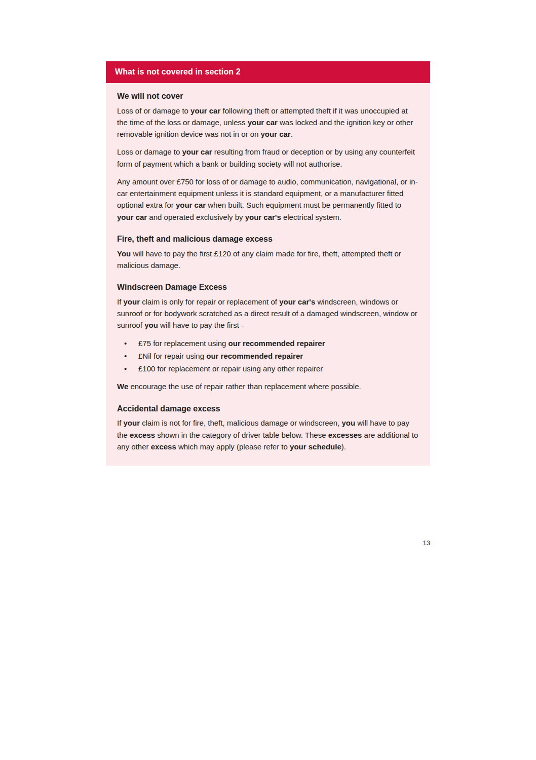What is not covered in section 2
We will not cover
Loss of or damage to your car following theft or attempted theft if it was unoccupied at the time of the loss or damage, unless your car was locked and the ignition key or other removable ignition device was not in or on your car.
Loss or damage to your car resulting from fraud or deception or by using any counterfeit form of payment which a bank or building society will not authorise.
Any amount over £750 for loss of or damage to audio, communication, navigational, or in-car entertainment equipment unless it is standard equipment, or a manufacturer fitted optional extra for your car when built. Such equipment must be permanently fitted to your car and operated exclusively by your car's electrical system.
Fire, theft and malicious damage excess
You will have to pay the first £120 of any claim made for fire, theft, attempted theft or malicious damage.
Windscreen Damage Excess
If your claim is only for repair or replacement of your car's windscreen, windows or sunroof or for bodywork scratched as a direct result of a damaged windscreen, window or sunroof you will have to pay the first –
£75 for replacement using our recommended repairer
£Nil for repair using our recommended repairer
£100 for replacement or repair using any other repairer
We encourage the use of repair rather than replacement where possible.
Accidental damage excess
If your claim is not for fire, theft, malicious damage or windscreen, you will have to pay the excess shown in the category of driver table below. These excesses are additional to any other excess which may apply (please refer to your schedule).
13